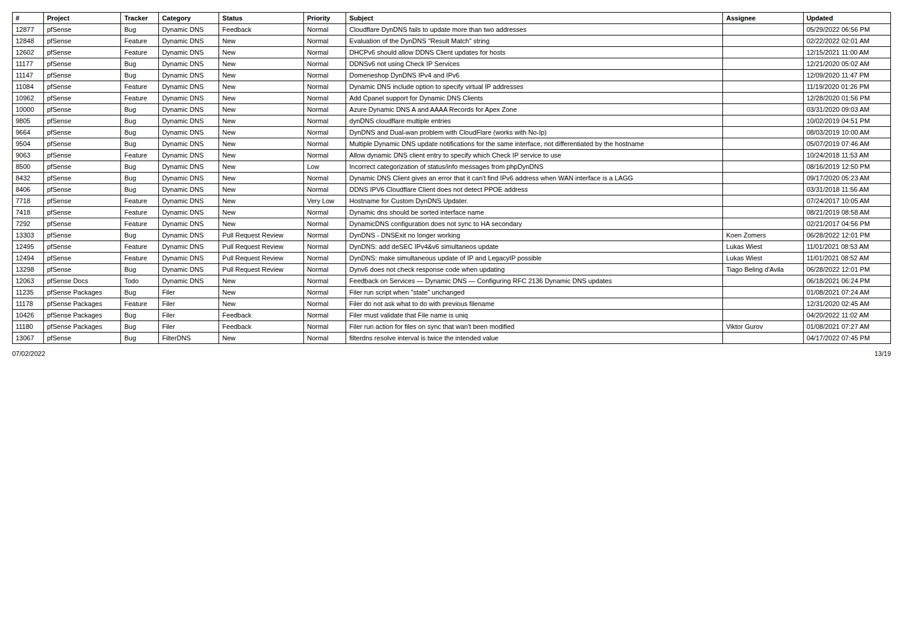| # | Project | Tracker | Category | Status | Priority | Subject | Assignee | Updated |
| --- | --- | --- | --- | --- | --- | --- | --- | --- |
| 12877 | pfSense | Bug | Dynamic DNS | Feedback | Normal | Cloudflare DynDNS fails to update more than two addresses | | 05/29/2022 06:56 PM |
| 12848 | pfSense | Feature | Dynamic DNS | New | Normal | Evaluation of the DynDNS "Result Match" string | | 02/22/2022 02:01 AM |
| 12602 | pfSense | Feature | Dynamic DNS | New | Normal | DHCPv6 should allow DDNS Client updates for hosts | | 12/15/2021 11:00 AM |
| 11177 | pfSense | Bug | Dynamic DNS | New | Normal | DDNSv6 not using Check IP Services | | 12/21/2020 05:02 AM |
| 11147 | pfSense | Bug | Dynamic DNS | New | Normal | Domeneshop DynDNS IPv4 and IPv6 | | 12/09/2020 11:47 PM |
| 11084 | pfSense | Feature | Dynamic DNS | New | Normal | Dynamic DNS include option to specify virtual IP addresses | | 11/19/2020 01:26 PM |
| 10962 | pfSense | Feature | Dynamic DNS | New | Normal | Add Cpanel support for Dynamic DNS Clients | | 12/28/2020 01:56 PM |
| 10000 | pfSense | Bug | Dynamic DNS | New | Normal | Azure Dynamic DNS A and AAAA Records for Apex Zone | | 03/31/2020 09:03 AM |
| 9805 | pfSense | Bug | Dynamic DNS | New | Normal | dynDNS cloudflare multiple entries | | 10/02/2019 04:51 PM |
| 9664 | pfSense | Bug | Dynamic DNS | New | Normal | DynDNS and Dual-wan problem with CloudFlare (works with No-Ip) | | 08/03/2019 10:00 AM |
| 9504 | pfSense | Bug | Dynamic DNS | New | Normal | Multiple Dynamic DNS update notifications for the same interface, not differentiated by the hostname | | 05/07/2019 07:46 AM |
| 9063 | pfSense | Feature | Dynamic DNS | New | Normal | Allow dynamic DNS client entry to specify which Check IP service to use | | 10/24/2018 11:53 AM |
| 8500 | pfSense | Bug | Dynamic DNS | New | Low | Incorrect categorization of status/info messages from phpDynDNS | | 08/16/2019 12:50 PM |
| 8432 | pfSense | Bug | Dynamic DNS | New | Normal | Dynamic DNS Client gives an error that it can't find IPv6 address when WAN interface is a LAGG | | 09/17/2020 05:23 AM |
| 8406 | pfSense | Bug | Dynamic DNS | New | Normal | DDNS IPV6 Cloudflare Client does not detect PPOE address | | 03/31/2018 11:56 AM |
| 7718 | pfSense | Feature | Dynamic DNS | New | Very Low | Hostname for Custom DynDNS Updater. | | 07/24/2017 10:05 AM |
| 7418 | pfSense | Feature | Dynamic DNS | New | Normal | Dynamic dns should be sorted interface name | | 08/21/2019 08:58 AM |
| 7292 | pfSense | Feature | Dynamic DNS | New | Normal | DynamicDNS configuration does not sync to HA secondary | | 02/21/2017 04:56 PM |
| 13303 | pfSense | Bug | Dynamic DNS | Pull Request Review | Normal | DynDNS - DNSExit no longer working | Koen Zomers | 06/28/2022 12:01 PM |
| 12495 | pfSense | Feature | Dynamic DNS | Pull Request Review | Normal | DynDNS: add deSEC IPv4&v6 simultaneos update | Lukas Wiest | 11/01/2021 08:53 AM |
| 12494 | pfSense | Feature | Dynamic DNS | Pull Request Review | Normal | DynDNS: make simultaneous update of IP and LegacyIP possible | Lukas Wiest | 11/01/2021 08:52 AM |
| 13298 | pfSense | Bug | Dynamic DNS | Pull Request Review | Normal | Dynv6 does not check response code when updating | Tiago Beling d'Avila | 06/28/2022 12:01 PM |
| 12063 | pfSense Docs | Todo | Dynamic DNS | New | Normal | Feedback on Services — Dynamic DNS — Configuring RFC 2136 Dynamic DNS updates | | 06/18/2021 06:24 PM |
| 11235 | pfSense Packages | Bug | Filer | New | Normal | Filer run script when "state" unchanged | | 01/08/2021 07:24 AM |
| 11178 | pfSense Packages | Feature | Filer | New | Normal | Filer do not ask what to do with previous filename | | 12/31/2020 02:45 AM |
| 10426 | pfSense Packages | Bug | Filer | Feedback | Normal | Filer must validate that File name is uniq | | 04/20/2022 11:02 AM |
| 11180 | pfSense Packages | Bug | Filer | Feedback | Normal | Filer run action for files on sync that wan't been modified | Viktor Gurov | 01/08/2021 07:27 AM |
| 13067 | pfSense | Bug | FilterDNS | New | Normal | filterdns resolve interval is twice the intended value | | 04/17/2022 07:45 PM |
07/02/2022 13/19